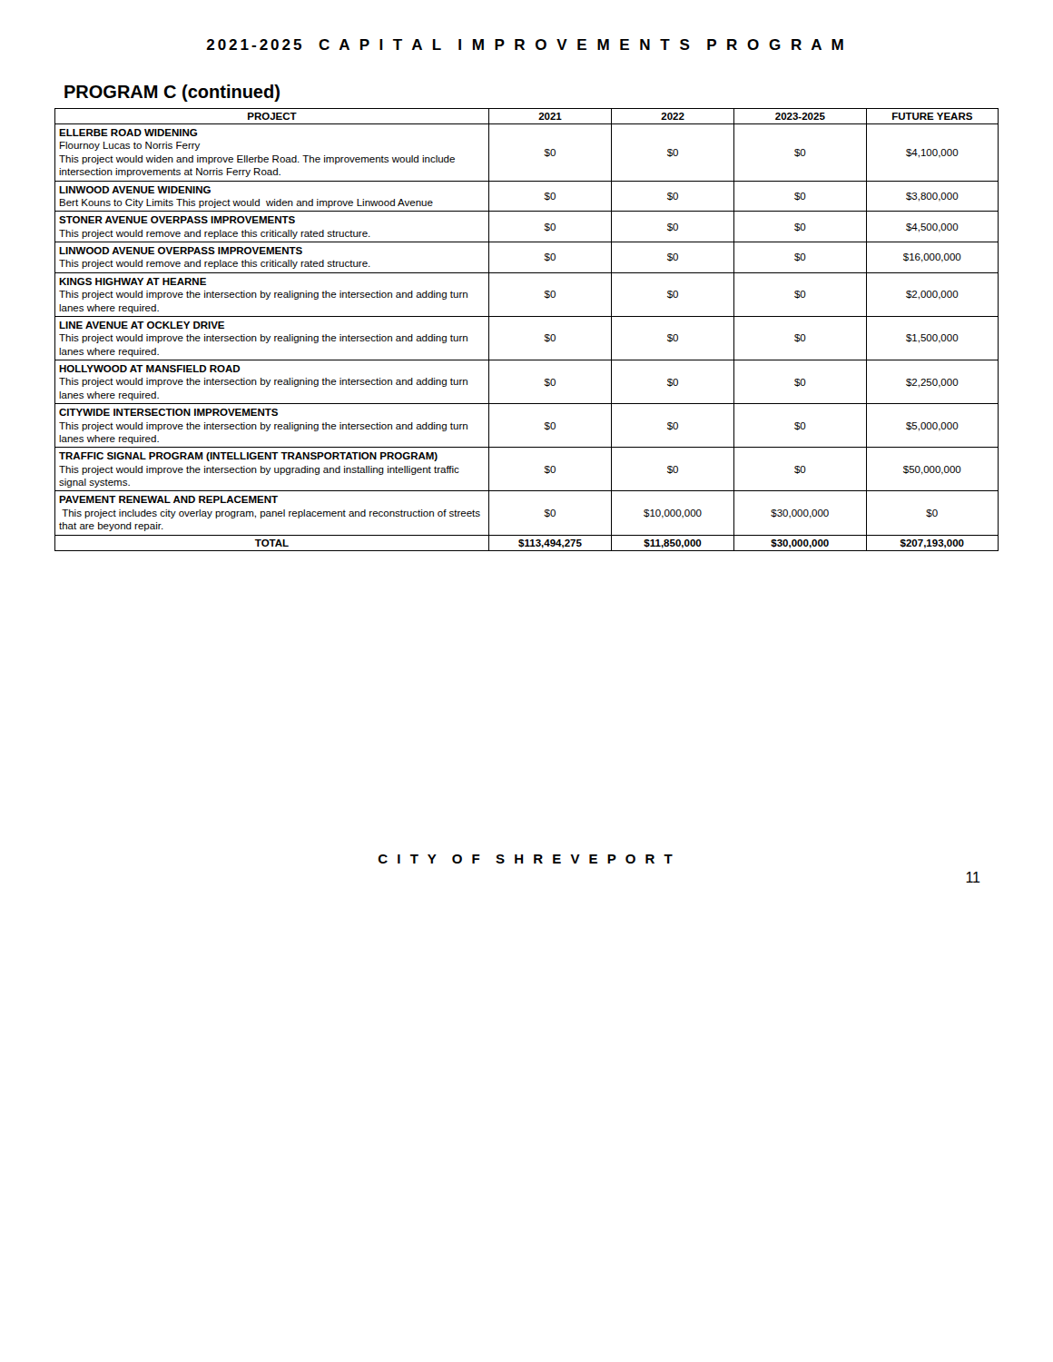2021-2025 C A P I T A L I M P R O V E M E N T S P R O G R A M
PROGRAM C (continued)
| PROJECT | 2021 | 2022 | 2023-2025 | FUTURE YEARS |
| --- | --- | --- | --- | --- |
| ELLERBE ROAD WIDENING Flournoy Lucas to Norris Ferry This project would widen and improve Ellerbe Road. The improvements would include intersection improvements at Norris Ferry Road. | $0 | $0 | $0 | $4,100,000 |
| LINWOOD AVENUE WIDENING Bert Kouns to City Limits This project would widen and improve Linwood Avenue | $0 | $0 | $0 | $3,800,000 |
| STONER AVENUE OVERPASS IMPROVEMENTS This project would remove and replace this critically rated structure. | $0 | $0 | $0 | $4,500,000 |
| LINWOOD AVENUE OVERPASS IMPROVEMENTS This project would remove and replace this critically rated structure. | $0 | $0 | $0 | $16,000,000 |
| KINGS HIGHWAY AT HEARNE This project would improve the intersection by realigning the intersection and adding turn lanes where required. | $0 | $0 | $0 | $2,000,000 |
| LINE AVENUE AT OCKLEY DRIVE This project would improve the intersection by realigning the intersection and adding turn lanes where required. | $0 | $0 | $0 | $1,500,000 |
| HOLLYWOOD AT MANSFIELD ROAD This project would improve the intersection by realigning the intersection and adding turn lanes where required. | $0 | $0 | $0 | $2,250,000 |
| CITYWIDE INTERSECTION IMPROVEMENTS This project would improve the intersection by realigning the intersection and adding turn lanes where required. | $0 | $0 | $0 | $5,000,000 |
| TRAFFIC SIGNAL PROGRAM (INTELLIGENT TRANSPORTATION PROGRAM) This project would improve the intersection by upgrading and installing intelligent traffic signal systems. | $0 | $0 | $0 | $50,000,000 |
| PAVEMENT RENEWAL AND REPLACEMENT This project includes city overlay program, panel replacement and reconstruction of streets that are beyond repair. | $0 | $10,000,000 | $30,000,000 | $0 |
| TOTAL | $113,494,275 | $11,850,000 | $30,000,000 | $207,193,000 |
C I T Y O F S H R E V E P O R T
11